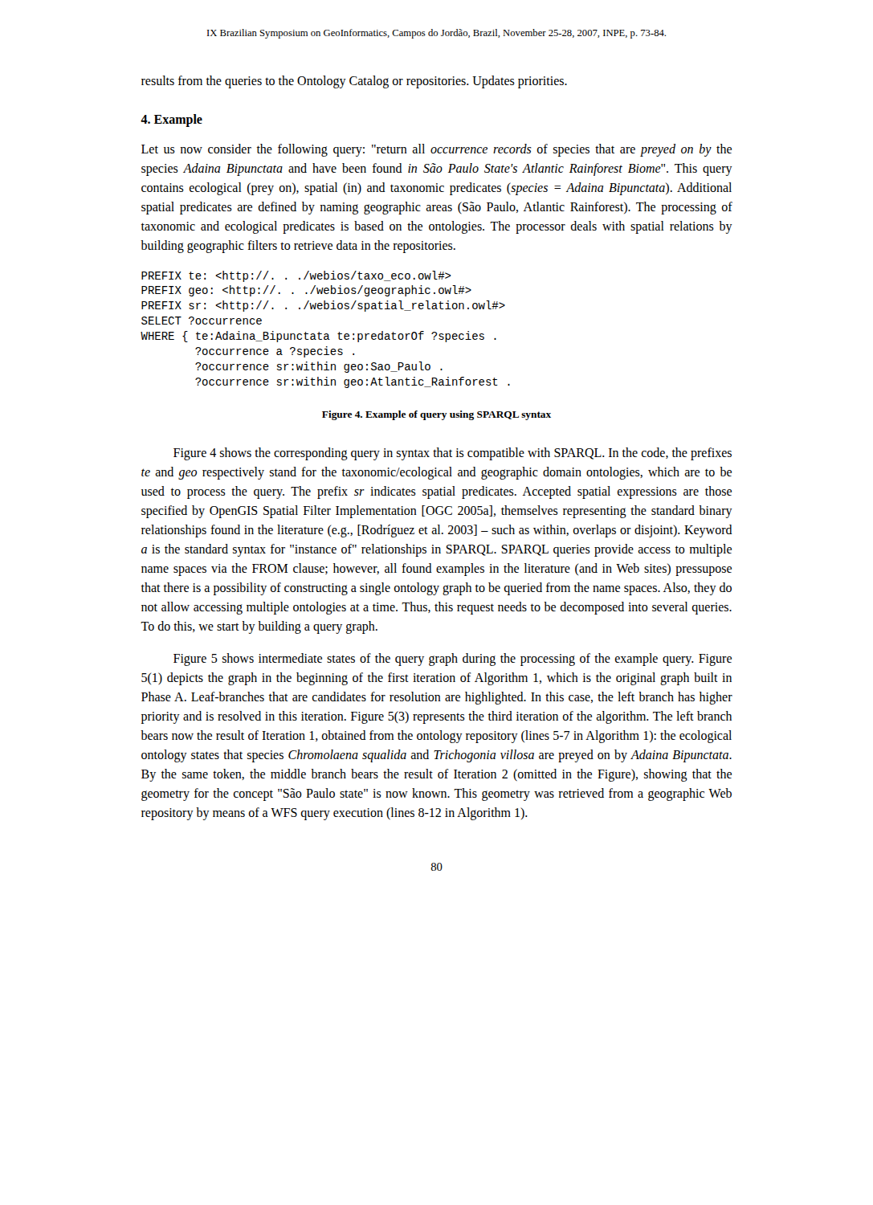IX Brazilian Symposium on GeoInformatics, Campos do Jordão, Brazil, November 25-28, 2007, INPE, p. 73-84.
results from the queries to the Ontology Catalog or repositories. Updates priorities.
4. Example
Let us now consider the following query: "return all occurrence records of species that are preyed on by the species Adaina Bipunctata and have been found in São Paulo State's Atlantic Rainforest Biome". This query contains ecological (prey on), spatial (in) and taxonomic predicates (species = Adaina Bipunctata). Additional spatial predicates are defined by naming geographic areas (São Paulo, Atlantic Rainforest). The processing of taxonomic and ecological predicates is based on the ontologies. The processor deals with spatial relations by building geographic filters to retrieve data in the repositories.
PREFIX te: <http://. . ./webios/taxo_eco.owl#>
PREFIX geo: <http://. . ./webios/geographic.owl#>
PREFIX sr: <http://. . ./webios/spatial_relation.owl#>
SELECT ?occurrence
WHERE { te:Adaina_Bipunctata te:predatorOf ?species .
        ?occurrence a ?species .
        ?occurrence sr:within geo:Sao_Paulo .
        ?occurrence sr:within geo:Atlantic_Rainforest .
Figure 4. Example of query using SPARQL syntax
Figure 4 shows the corresponding query in syntax that is compatible with SPARQL. In the code, the prefixes te and geo respectively stand for the taxonomic/ecological and geographic domain ontologies, which are to be used to process the query. The prefix sr indicates spatial predicates. Accepted spatial expressions are those specified by OpenGIS Spatial Filter Implementation [OGC 2005a], themselves representing the standard binary relationships found in the literature (e.g., [Rodríguez et al. 2003] – such as within, overlaps or disjoint). Keyword a is the standard syntax for "instance of" relationships in SPARQL. SPARQL queries provide access to multiple name spaces via the FROM clause; however, all found examples in the literature (and in Web sites) pressupose that there is a possibility of constructing a single ontology graph to be queried from the name spaces. Also, they do not allow accessing multiple ontologies at a time. Thus, this request needs to be decomposed into several queries. To do this, we start by building a query graph.
Figure 5 shows intermediate states of the query graph during the processing of the example query. Figure 5(1) depicts the graph in the beginning of the first iteration of Algorithm 1, which is the original graph built in Phase A. Leaf-branches that are candidates for resolution are highlighted. In this case, the left branch has higher priority and is resolved in this iteration. Figure 5(3) represents the third iteration of the algorithm. The left branch bears now the result of Iteration 1, obtained from the ontology repository (lines 5-7 in Algorithm 1): the ecological ontology states that species Chromolaena squalida and Trichogonia villosa are preyed on by Adaina Bipunctata. By the same token, the middle branch bears the result of Iteration 2 (omitted in the Figure), showing that the geometry for the concept "São Paulo state" is now known. This geometry was retrieved from a geographic Web repository by means of a WFS query execution (lines 8-12 in Algorithm 1).
80